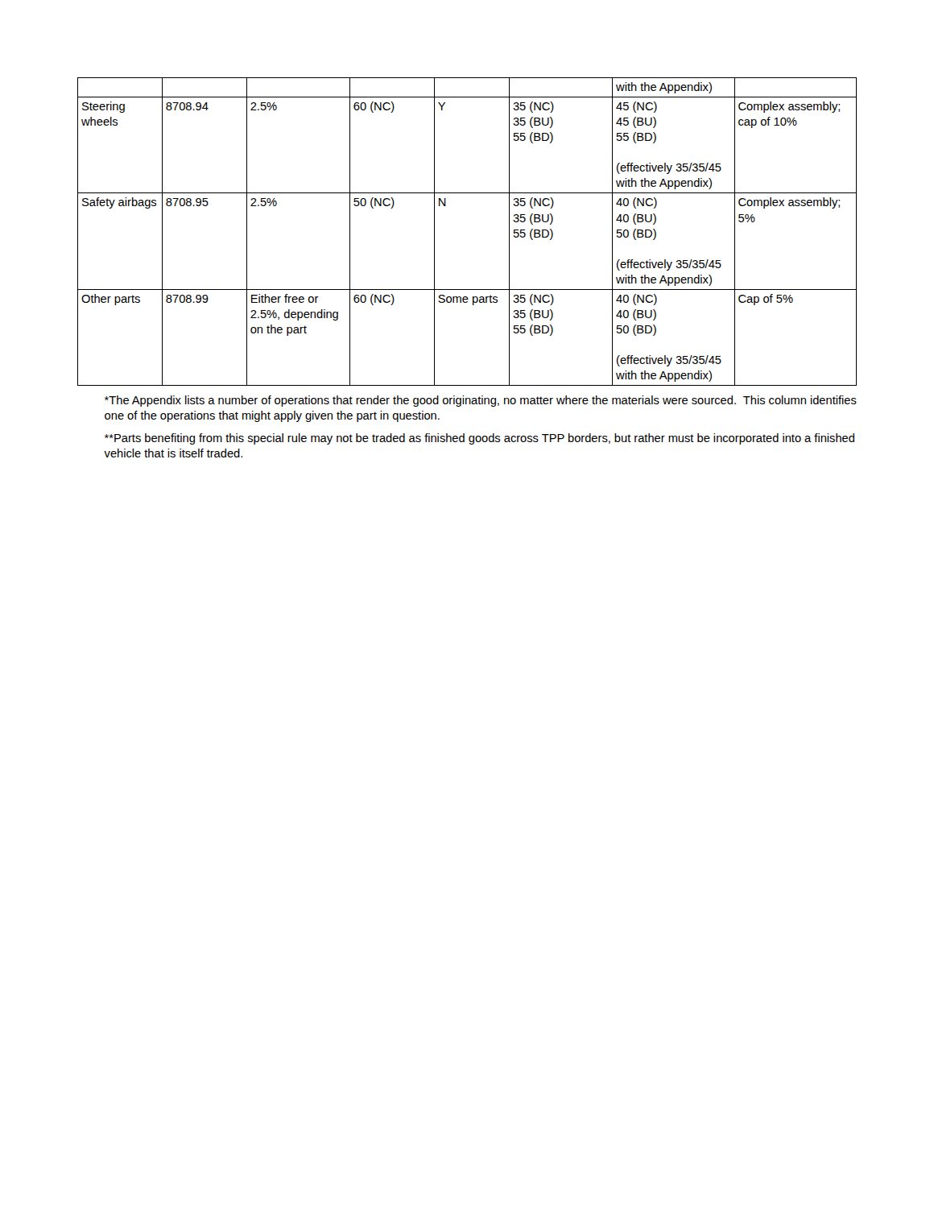| | | | | | | with the Appendix) | |
| Steering wheels | 8708.94 | 2.5% | 60 (NC) | Y | 35 (NC) 35 (BU) 55 (BD) | 45 (NC) 45 (BU) 55 (BD) (effectively 35/35/45 with the Appendix) | Complex assembly; cap of 10% |
| Safety airbags | 8708.95 | 2.5% | 50 (NC) | N | 35 (NC) 35 (BU) 55 (BD) | 40 (NC) 40 (BU) 50 (BD) (effectively 35/35/45 with the Appendix) | Complex assembly; 5% |
| Other parts | 8708.99 | Either free or 2.5%, depending on the part | 60 (NC) | Some parts | 35 (NC) 35 (BU) 55 (BD) | 40 (NC) 40 (BU) 50 (BD) (effectively 35/35/45 with the Appendix) | Cap of 5% |
*The Appendix lists a number of operations that render the good originating, no matter where the materials were sourced. This column identifies one of the operations that might apply given the part in question.
**Parts benefiting from this special rule may not be traded as finished goods across TPP borders, but rather must be incorporated into a finished vehicle that is itself traded.